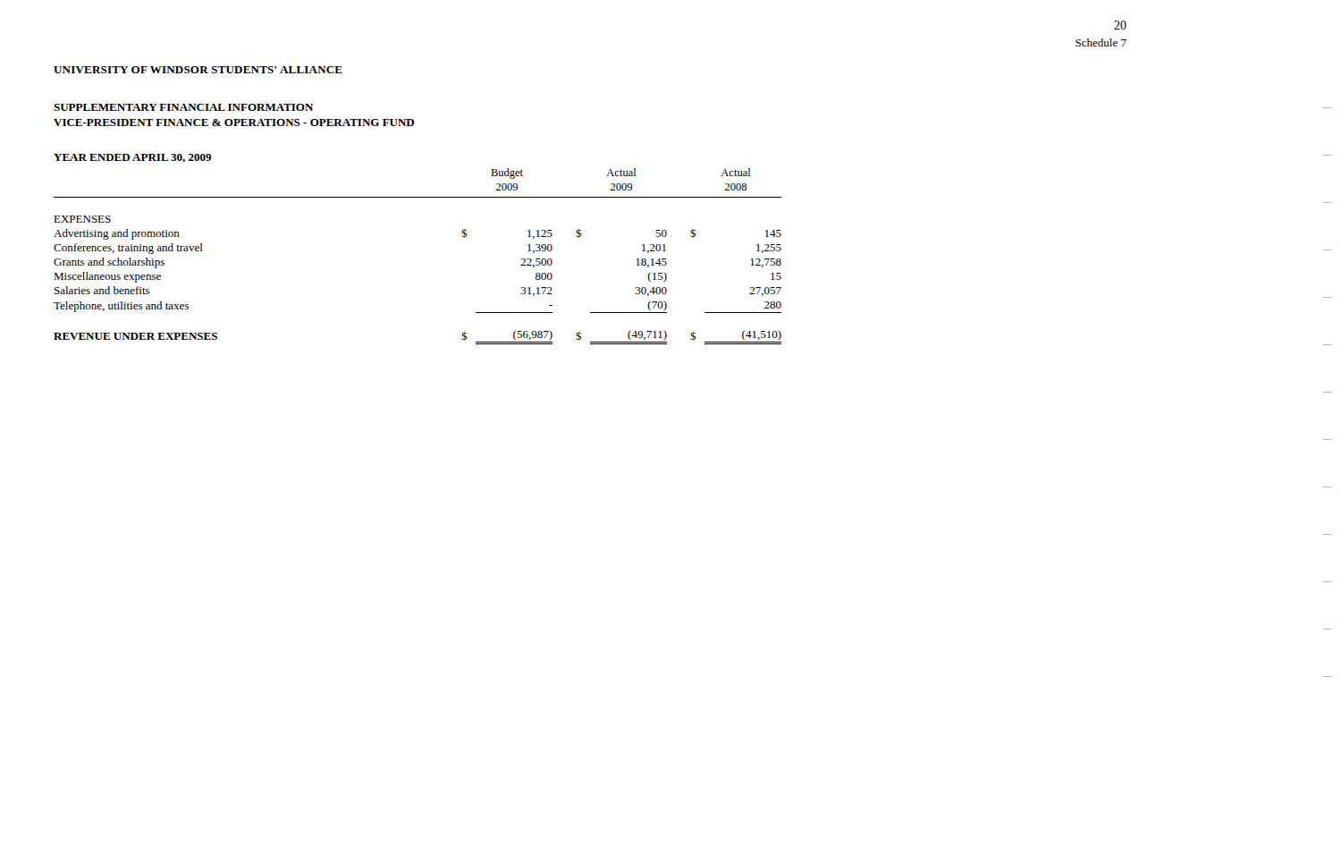20
Schedule 7
UNIVERSITY OF WINDSOR STUDENTS' ALLIANCE
SUPPLEMENTARY FINANCIAL INFORMATION
VICE-PRESIDENT FINANCE & OPERATIONS - OPERATING FUND
YEAR ENDED APRIL 30, 2009
| | | Budget 2009 | | Actual 2009 | | Actual 2008 |
| EXPENSES | |
| Advertising and promotion | | $ | 1,125 | | $ | 50 | | $ | 145 |
| Conferences, training and travel | | | 1,390 | | | 1,201 | | | 1,255 |
| Grants and scholarships | | | 22,500 | | | 18,145 | | | 12,758 |
| Miscellaneous expense | | | 800 | | | (15) | | | 15 |
| Salaries and benefits | | | 31,172 | | | 30,400 | | | 27,057 |
| Telephone, utilities and taxes | | | - | | | (70) | | | 280 |
| REVENUE UNDER EXPENSES | | $ | (56,987) | | $ | (49,711) | | $ | (41,510) |